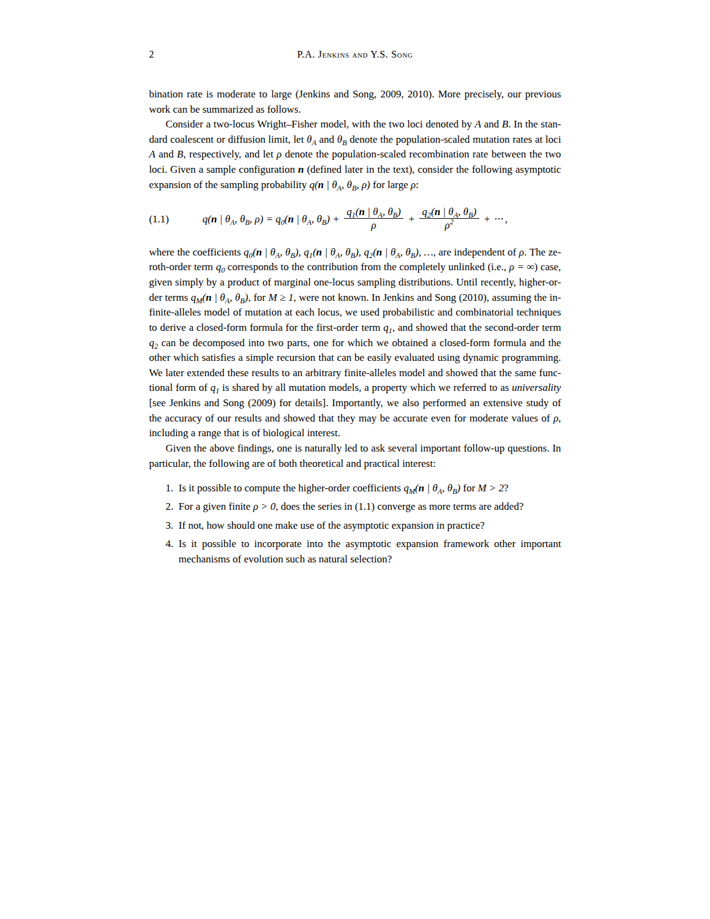2 P.A. Jenkins and Y.S. Song
bination rate is moderate to large (Jenkins and Song, 2009, 2010). More precisely, our previous work can be summarized as follows.
Consider a two-locus Wright–Fisher model, with the two loci denoted by A and B. In the standard coalescent or diffusion limit, let θA and θB denote the population-scaled mutation rates at loci A and B, respectively, and let ρ denote the population-scaled recombination rate between the two loci. Given a sample configuration n (defined later in the text), consider the following asymptotic expansion of the sampling probability q(n | θA, θB, ρ) for large ρ:
(1.1) q(n | θA, θB, ρ) = q0(n | θA, θB) + q1(n | θA, θB) ρ + q2(n | θA, θB) ρ2 + ⋅⋅⋅ ,
where the coefficients q0(n | θA, θB), q1(n | θA, θB), q2(n | θA, θB), …, are independent of ρ. The zeroth-order term q0 corresponds to the contribution from the completely unlinked (i.e., ρ = ∞) case, given simply by a product of marginal one-locus sampling distributions. Until recently, higher-order terms qM(n | θA, θB), for M ≥ 1, were not known. In Jenkins and Song (2010), assuming the infinite-alleles model of mutation at each locus, we used probabilistic and combinatorial techniques to derive a closed-form formula for the first-order term q1, and showed that the second-order term q2 can be decomposed into two parts, one for which we obtained a closed-form formula and the other which satisfies a simple recursion that can be easily evaluated using dynamic programming. We later extended these results to an arbitrary finite-alleles model and showed that the same functional form of q1 is shared by all mutation models, a property which we referred to as universality [see Jenkins and Song (2009) for details]. Importantly, we also performed an extensive study of the accuracy of our results and showed that they may be accurate even for moderate values of ρ, including a range that is of biological interest.
Given the above findings, one is naturally led to ask several important follow-up questions. In particular, the following are of both theoretical and practical interest:
Is it possible to compute the higher-order coefficients qM(n | θA, θB) for M > 2?
For a given finite ρ > 0, does the series in (1.1) converge as more terms are added?
If not, how should one make use of the asymptotic expansion in practice?
Is it possible to incorporate into the asymptotic expansion framework other important mechanisms of evolution such as natural selection?